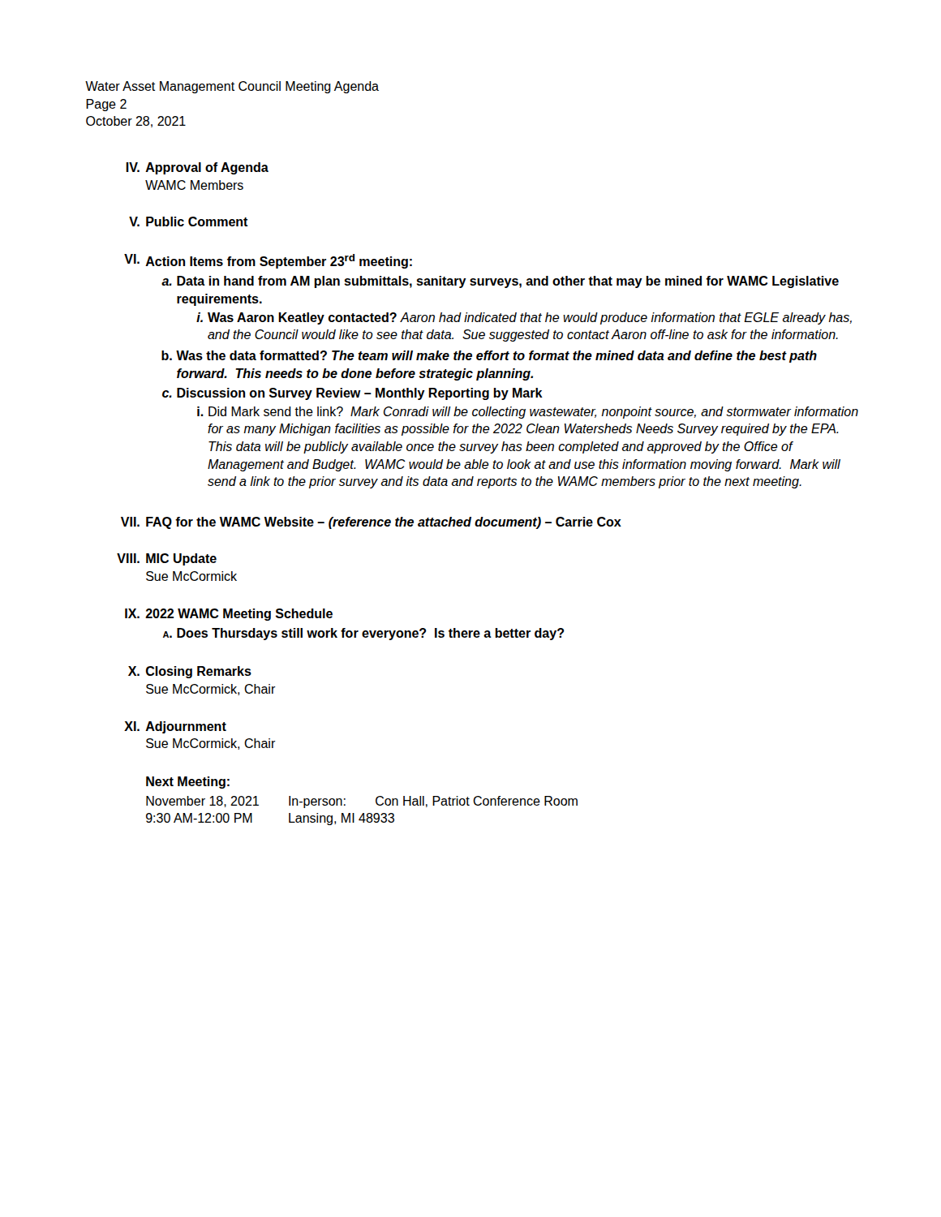Water Asset Management Council Meeting Agenda
Page 2
October 28, 2021
IV.
Approval of Agenda
WAMC Members
V.
Public Comment
VI.
Action Items from September 23rd meeting:
a.
Data in hand from AM plan submittals, sanitary surveys, and other that may be mined for WAMC Legislative requirements.
i.
Was Aaron Keatley contacted? Aaron had indicated that he would produce information that EGLE already has, and the Council would like to see that data. Sue suggested to contact Aaron off-line to ask for the information.
b.
Was the data formatted? The team will make the effort to format the mined data and define the best path forward. This needs to be done before strategic planning.
c.
Discussion on Survey Review – Monthly Reporting by Mark
i.
Did Mark send the link? Mark Conradi will be collecting wastewater, nonpoint source, and stormwater information for as many Michigan facilities as possible for the 2022 Clean Watersheds Needs Survey required by the EPA. This data will be publicly available once the survey has been completed and approved by the Office of Management and Budget. WAMC would be able to look at and use this information moving forward. Mark will send a link to the prior survey and its data and reports to the WAMC members prior to the next meeting.
VII.
FAQ for the WAMC Website – (reference the attached document) – Carrie Cox
VIII.
MIC Update
Sue McCormick
IX.
2022 WAMC Meeting Schedule
a.
Does Thursdays still work for everyone? Is there a better day?
X.
Closing Remarks
Sue McCormick, Chair
XI.
Adjournment
Sue McCormick, Chair
Next Meeting:
| November 18, 2021 | In-person: | Con Hall, Patriot Conference Room |
| 9:30 AM-12:00 PM | Lansing, MI 48933 |